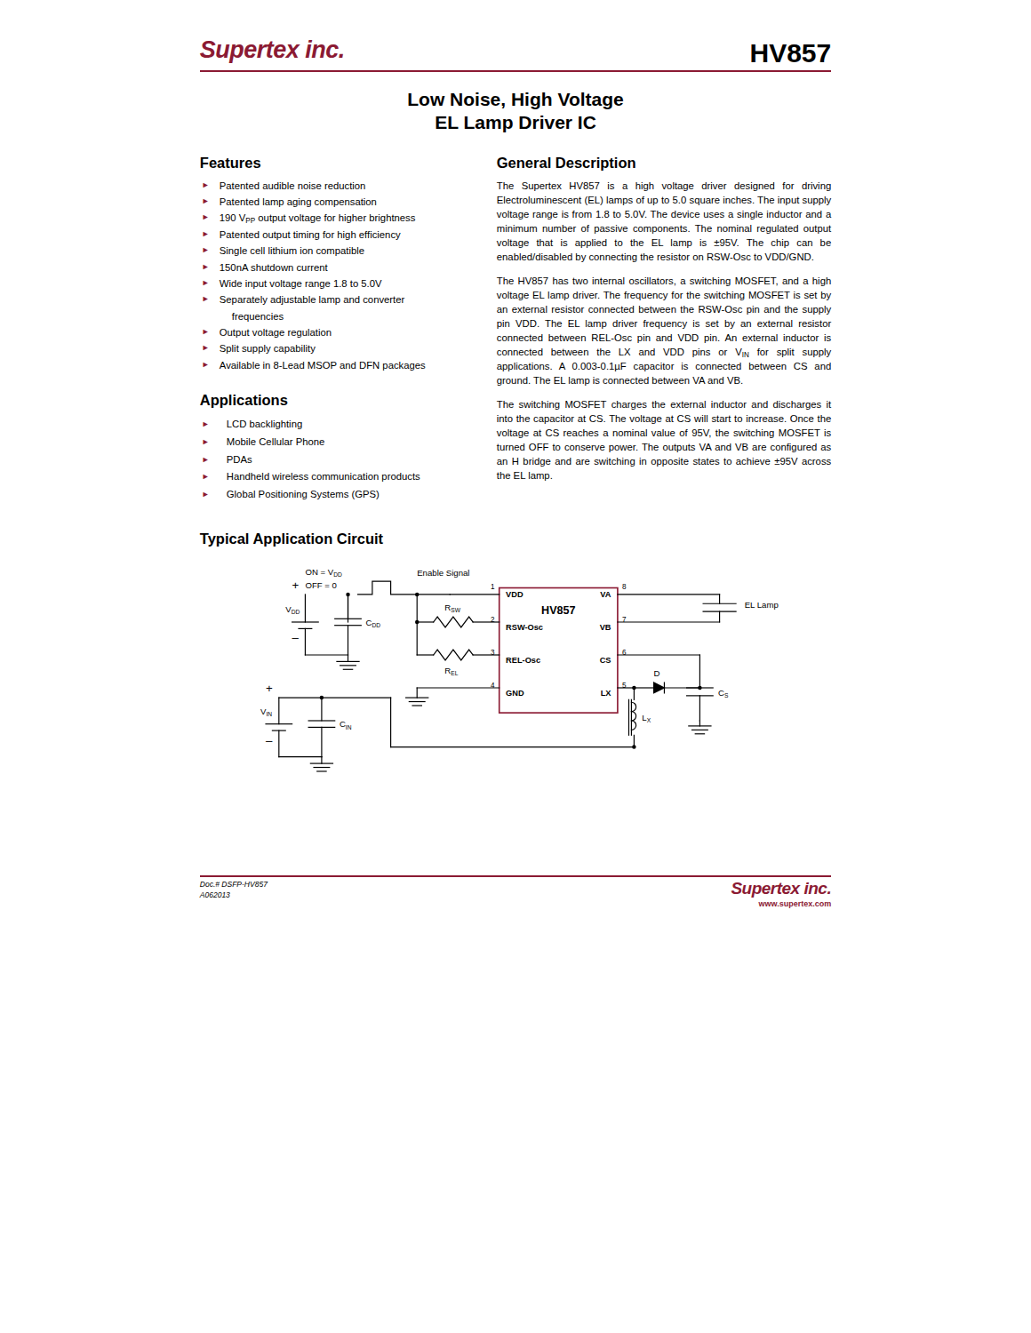Supertex inc.
HV857
Low Noise, High Voltage
EL Lamp Driver IC
Features
Patented audible noise reduction
Patented lamp aging compensation
190 VPP output voltage for higher brightness
Patented output timing for high efficiency
Single cell lithium ion compatible
150nA shutdown current
Wide input voltage range 1.8 to 5.0V
Separately adjustable lamp and converter
frequencies
Output voltage regulation
Split supply capability
Available in 8-Lead MSOP and DFN packages
Applications
LCD backlighting
Mobile Cellular Phone
PDAs
Handheld wireless communication products
Global Positioning Systems (GPS)
General Description
The Supertex HV857 is a high voltage driver designed for driving Electroluminescent (EL) lamps of up to 5.0 square inches. The input supply voltage range is from 1.8 to 5.0V. The device uses a single inductor and a minimum number of passive components. The nominal regulated output voltage that is applied to the EL lamp is ±95V. The chip can be enabled/disabled by connecting the resistor on RSW-Osc to VDD/GND.
The HV857 has two internal oscillators, a switching MOSFET, and a high voltage EL lamp driver. The frequency for the switching MOSFET is set by an external resistor connected between the RSW-Osc pin and the supply pin VDD. The EL lamp driver frequency is set by an external resistor connected between REL-Osc pin and VDD pin. An external inductor is connected between the LX and VDD pins or VIN for split supply applications. A 0.003-0.1µF capacitor is connected between CS and ground. The EL lamp is connected between VA and VB.
The switching MOSFET charges the external inductor and discharges it into the capacitor at CS. The voltage at CS will start to increase. Once the voltage at CS reaches a nominal value of 95V, the switching MOSFET is turned OFF to conserve power. The outputs VA and VB are configured as an H bridge and are switching in opposite states to achieve ±95V across the EL lamp.
Typical Application Circuit
HV857 VDD RSW-Osc REL-Osc GND VA VB CS LX 1 2 3 4 8 7 6 5 Enable Signal ON = VDD OFF = 0 VDD + – CDD RSW REL VIN + – CIN EL Lamp CS D LX
Doc.# DSFP-HV857
A062013
Supertex inc.
www.supertex.com